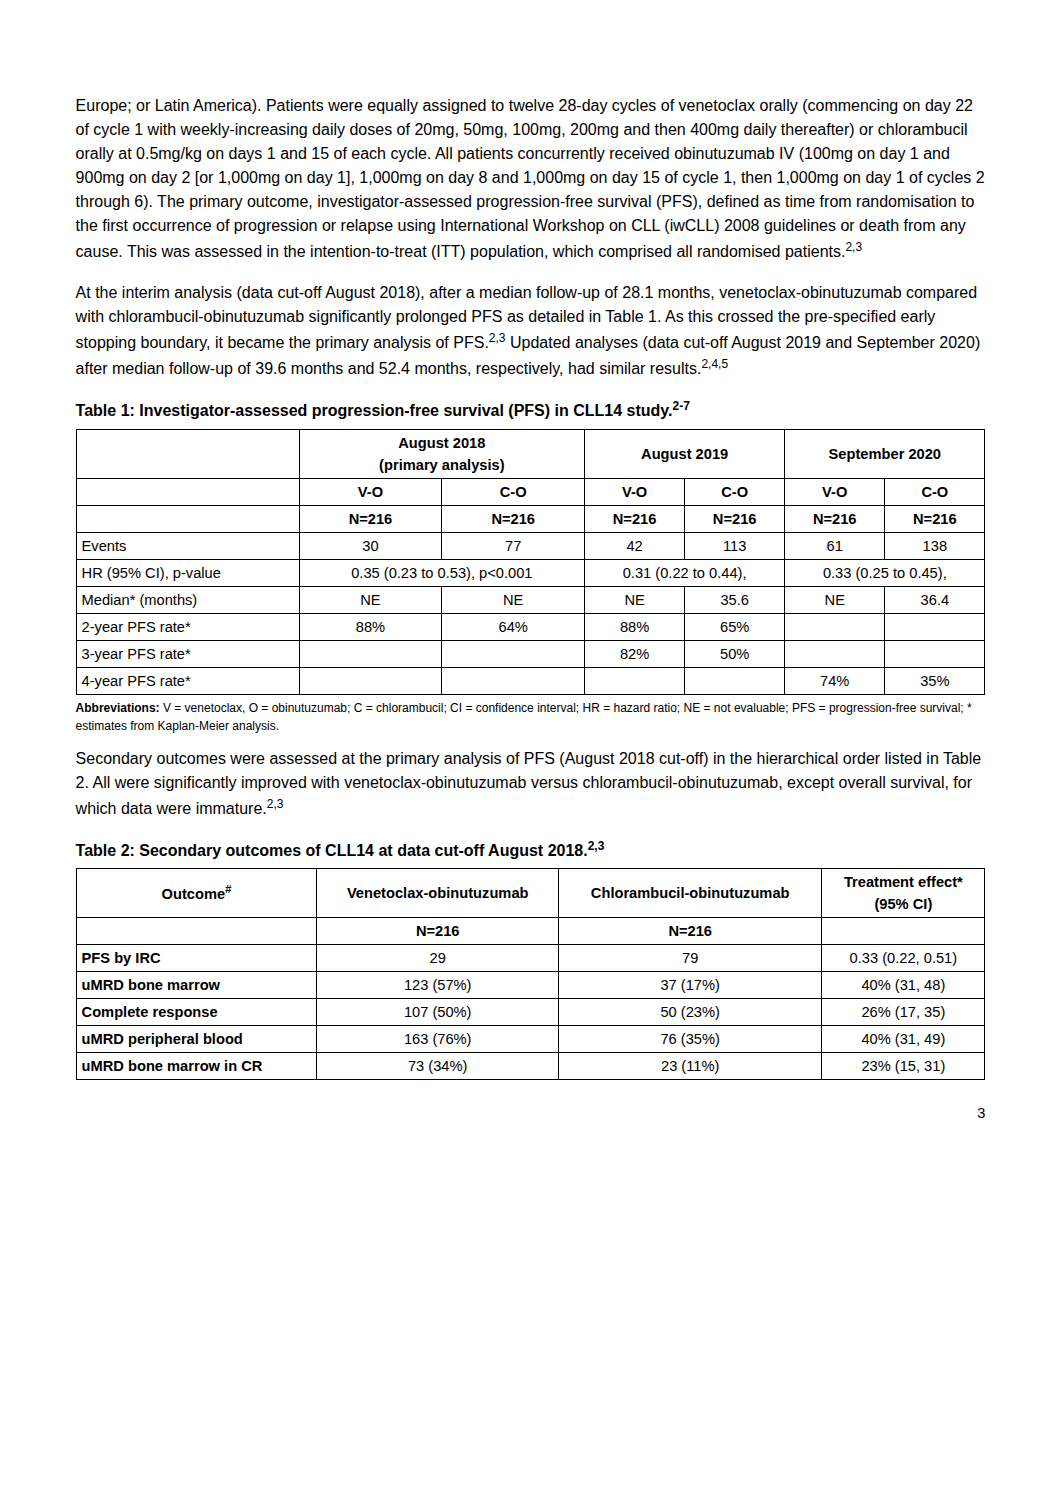Europe; or Latin America). Patients were equally assigned to twelve 28-day cycles of venetoclax orally (commencing on day 22 of cycle 1 with weekly-increasing daily doses of 20mg, 50mg, 100mg, 200mg and then 400mg daily thereafter) or chlorambucil orally at 0.5mg/kg on days 1 and 15 of each cycle. All patients concurrently received obinutuzumab IV (100mg on day 1 and 900mg on day 2 [or 1,000mg on day 1], 1,000mg on day 8 and 1,000mg on day 15 of cycle 1, then 1,000mg on day 1 of cycles 2 through 6). The primary outcome, investigator-assessed progression-free survival (PFS), defined as time from randomisation to the first occurrence of progression or relapse using International Workshop on CLL (iwCLL) 2008 guidelines or death from any cause. This was assessed in the intention-to-treat (ITT) population, which comprised all randomised patients.2,3
At the interim analysis (data cut-off August 2018), after a median follow-up of 28.1 months, venetoclax-obinutuzumab compared with chlorambucil-obinutuzumab significantly prolonged PFS as detailed in Table 1. As this crossed the pre-specified early stopping boundary, it became the primary analysis of PFS.2,3 Updated analyses (data cut-off August 2019 and September 2020) after median follow-up of 39.6 months and 52.4 months, respectively, had similar results.2,4,5
Table 1: Investigator-assessed progression-free survival (PFS) in CLL14 study. 2-7
| | August 2018 (primary analysis) | August 2019 | September 2020 |
| | V-O | C-O | V-O | C-O | V-O | C-O |
| | N=216 | N=216 | N=216 | N=216 | N=216 | N=216 |
| Events | 30 | 77 | 42 | 113 | 61 | 138 |
| HR (95% CI), p-value | 0.35 (0.23 to 0.53), p<0.001 | 0.31 (0.22 to 0.44), | 0.33 (0.25 to 0.45), |
| Median* (months) | NE | NE | NE | 35.6 | NE | 36.4 |
| 2-year PFS rate* | 88% | 64% | 88% | 65% | | |
| 3-year PFS rate* | | | 82% | 50% | | |
| 4-year PFS rate* | | | | | 74% | 35% |
Abbreviations: V = venetoclax, O = obinutuzumab; C = chlorambucil; CI = confidence interval; HR = hazard ratio; NE = not evaluable; PFS = progression-free survival; * estimates from Kaplan-Meier analysis.
Secondary outcomes were assessed at the primary analysis of PFS (August 2018 cut-off) in the hierarchical order listed in Table 2. All were significantly improved with venetoclax-obinutuzumab versus chlorambucil-obinutuzumab, except overall survival, for which data were immature.2,3
Table 2: Secondary outcomes of CLL14 at data cut-off August 2018. 2,3
| Outcome # | Venetoclax-obinutuzumab | Chlorambucil-obinutuzumab | Treatment effect* (95% CI) |
| --- | --- | --- | --- |
| | N=216 | N=216 | |
| PFS by IRC | 29 | 79 | 0.33 (0.22, 0.51) |
| uMRD bone marrow | 123 (57%) | 37 (17%) | 40% (31, 48) |
| Complete response | 107 (50%) | 50 (23%) | 26% (17, 35) |
| uMRD peripheral blood | 163 (76%) | 76 (35%) | 40% (31, 49) |
| uMRD bone marrow in CR | 73 (34%) | 23 (11%) | 23% (15, 31) |
3